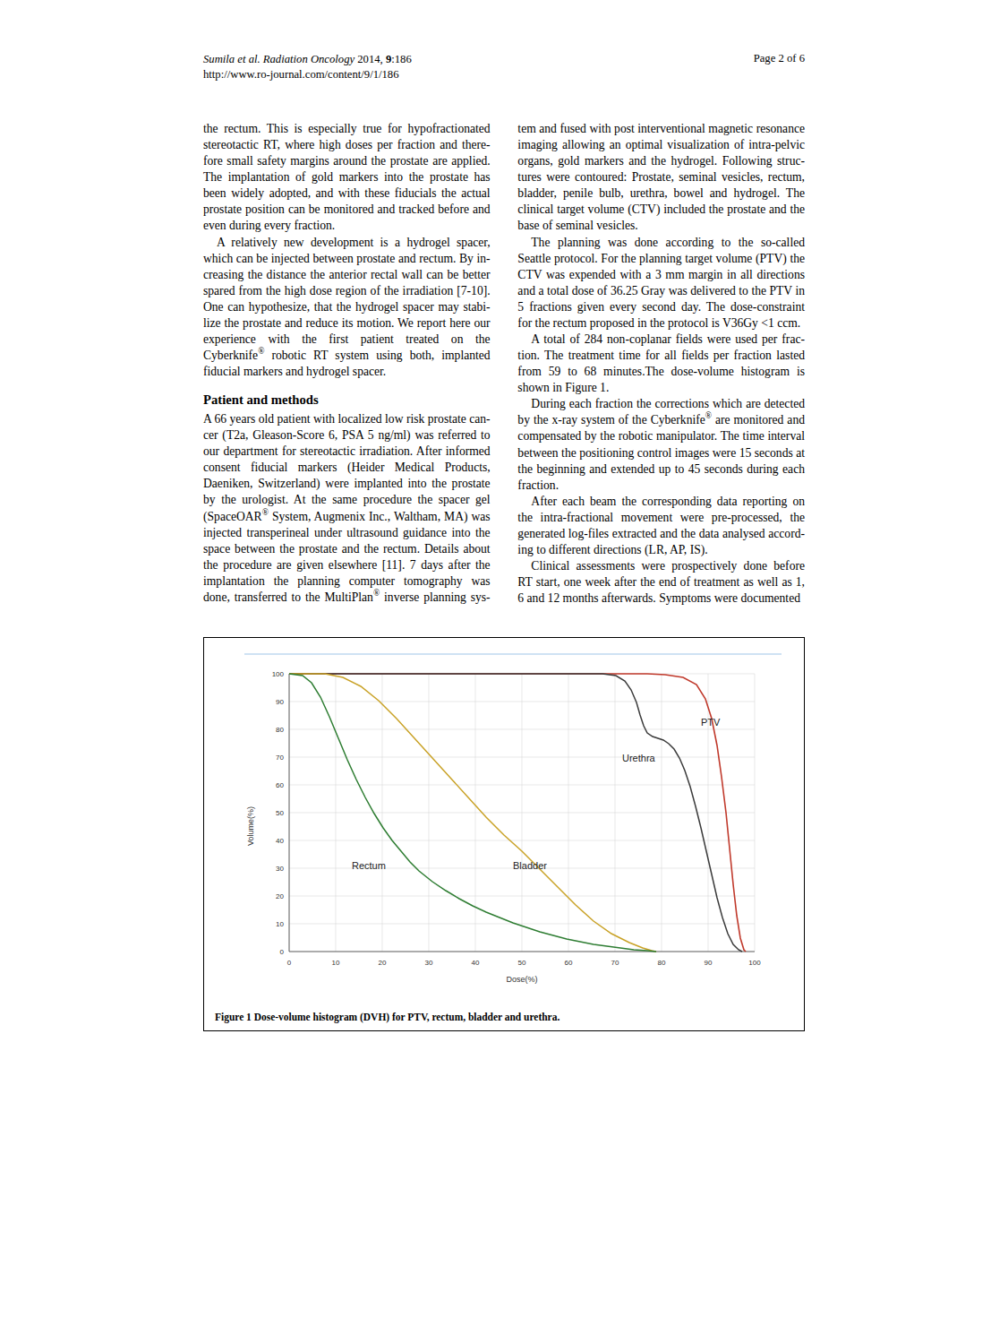Sumila et al. Radiation Oncology 2014, 9:186
http://www.ro-journal.com/content/9/1/186
Page 2 of 6
the rectum. This is especially true for hypofractionated stereotactic RT, where high doses per fraction and therefore small safety margins around the prostate are applied. The implantation of gold markers into the prostate has been widely adopted, and with these fiducials the actual prostate position can be monitored and tracked before and even during every fraction.
A relatively new development is a hydrogel spacer, which can be injected between prostate and rectum. By increasing the distance the anterior rectal wall can be better spared from the high dose region of the irradiation [7-10]. One can hypothesize, that the hydrogel spacer may stabilize the prostate and reduce its motion. We report here our experience with the first patient treated on the Cyberknife® robotic RT system using both, implanted fiducial markers and hydrogel spacer.
Patient and methods
A 66 years old patient with localized low risk prostate cancer (T2a, Gleason-Score 6, PSA 5 ng/ml) was referred to our department for stereotactic irradiation. After informed consent fiducial markers (Heider Medical Products, Daeniken, Switzerland) were implanted into the prostate by the urologist. At the same procedure the spacer gel (SpaceOAR® System, Augmenix Inc., Waltham, MA) was injected transperineal under ultrasound guidance into the space between the prostate and the rectum. Details about the procedure are given elsewhere [11]. 7 days after the implantation the planning computer tomography was done, transferred to the MultiPlan® inverse planning system and fused with post interventional magnetic resonance imaging allowing an optimal visualization of intra-pelvic organs, gold markers and the hydrogel. Following structures were contoured: Prostate, seminal vesicles, rectum, bladder, penile bulb, urethra, bowel and hydrogel. The clinical target volume (CTV) included the prostate and the base of seminal vesicles.
The planning was done according to the so-called Seattle protocol. For the planning target volume (PTV) the CTV was expended with a 3 mm margin in all directions and a total dose of 36.25 Gray was delivered to the PTV in 5 fractions given every second day. The dose-constraint for the rectum proposed in the protocol is V36Gy <1 ccm.
A total of 284 non-coplanar fields were used per fraction. The treatment time for all fields per fraction lasted from 59 to 68 minutes.The dose-volume histogram is shown in Figure 1.
During each fraction the corrections which are detected by the x-ray system of the Cyberknife® are monitored and compensated by the robotic manipulator. The time interval between the positioning control images were 15 seconds at the beginning and extended up to 45 seconds during each fraction.
After each beam the corresponding data reporting on the intra-fractional movement were pre-processed, the generated log-files extracted and the data analysed according to different directions (LR, AP, IS).
Clinical assessments were prospectively done before RT start, one week after the end of treatment as well as 1, 6 and 12 months afterwards. Symptoms were documented
0 10 20 30 40 50 60 70 80 90 100 0 10 20 30 40 50 60 70 80 90 100 Dose(%) Volume(%) PTV Urethra Bladder Rectum
Figure 1 Dose-volume histogram (DVH) for PTV, rectum, bladder and urethra.